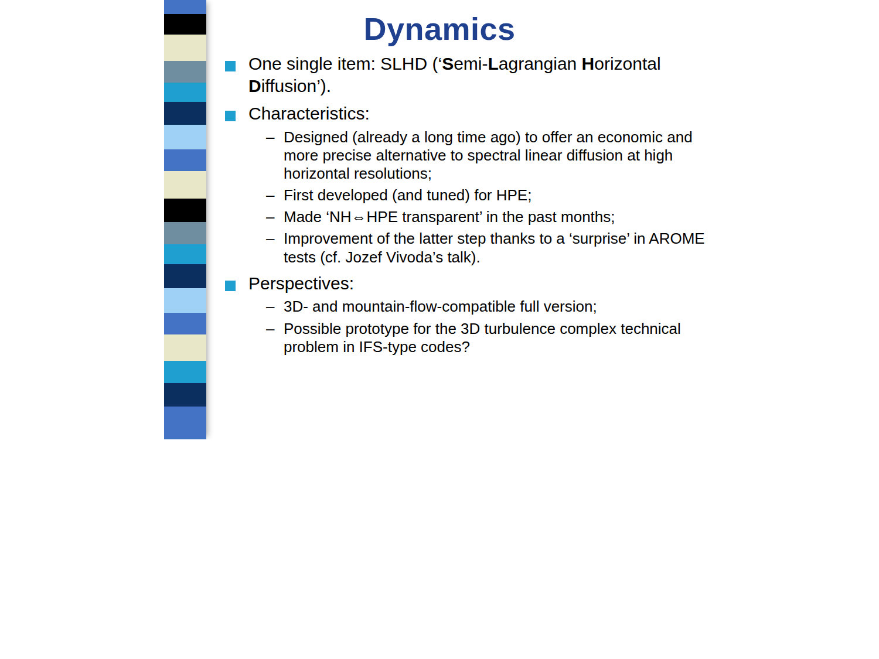Dynamics
One single item: SLHD (‘Semi-Lagrangian Horizontal Diffusion’).
Characteristics:
Designed (already a long time ago) to offer an economic and more precise alternative to spectral linear diffusion at high horizontal resolutions;
First developed (and tuned) for HPE;
Made ‘NH⇔HPE transparent’ in the past months;
Improvement of the latter step thanks to a ‘surprise’ in AROME tests (cf. Jozef Vivoda’s talk).
Perspectives:
3D- and mountain-flow-compatible full version;
Possible prototype for the 3D turbulence complex technical problem in IFS-type codes?